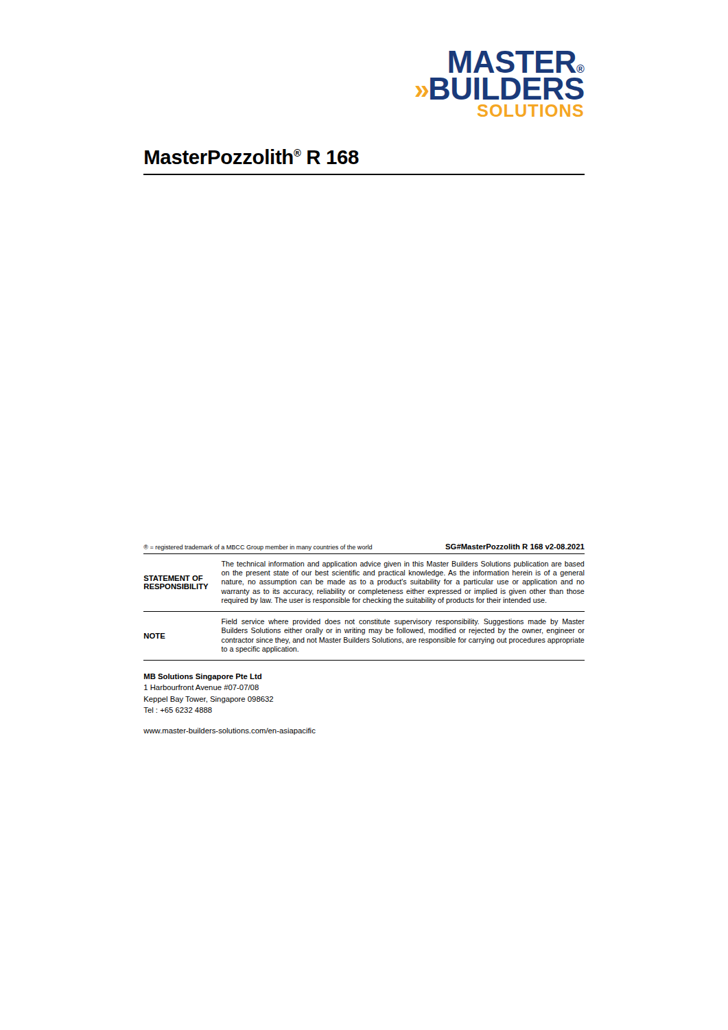MASTER®
»BUILDERS
SOLUTIONS
MasterPozzolith® R 168
® = registered trademark of a MBCC Group member in many countries of the world
SG#MasterPozzolith R 168 v2-08.2021
| STATEMENT OF RESPONSIBILITY | The technical information and application advice given in this Master Builders Solutions publication are based on the present state of our best scientific and practical knowledge. As the information herein is of a general nature, no assumption can be made as to a product's suitability for a particular use or application and no warranty as to its accuracy, reliability or completeness either expressed or implied is given other than those required by law. The user is responsible for checking the suitability of products for their intended use. |
| NOTE | Field service where provided does not constitute supervisory responsibility. Suggestions made by Master Builders Solutions either orally or in writing may be followed, modified or rejected by the owner, engineer or contractor since they, and not Master Builders Solutions, are responsible for carrying out procedures appropriate to a specific application. |
MB Solutions Singapore Pte Ltd
1 Harbourfront Avenue #07-07/08
Keppel Bay Tower, Singapore 098632
Tel : +65 6232 4888
www.master-builders-solutions.com/en-asiapacific